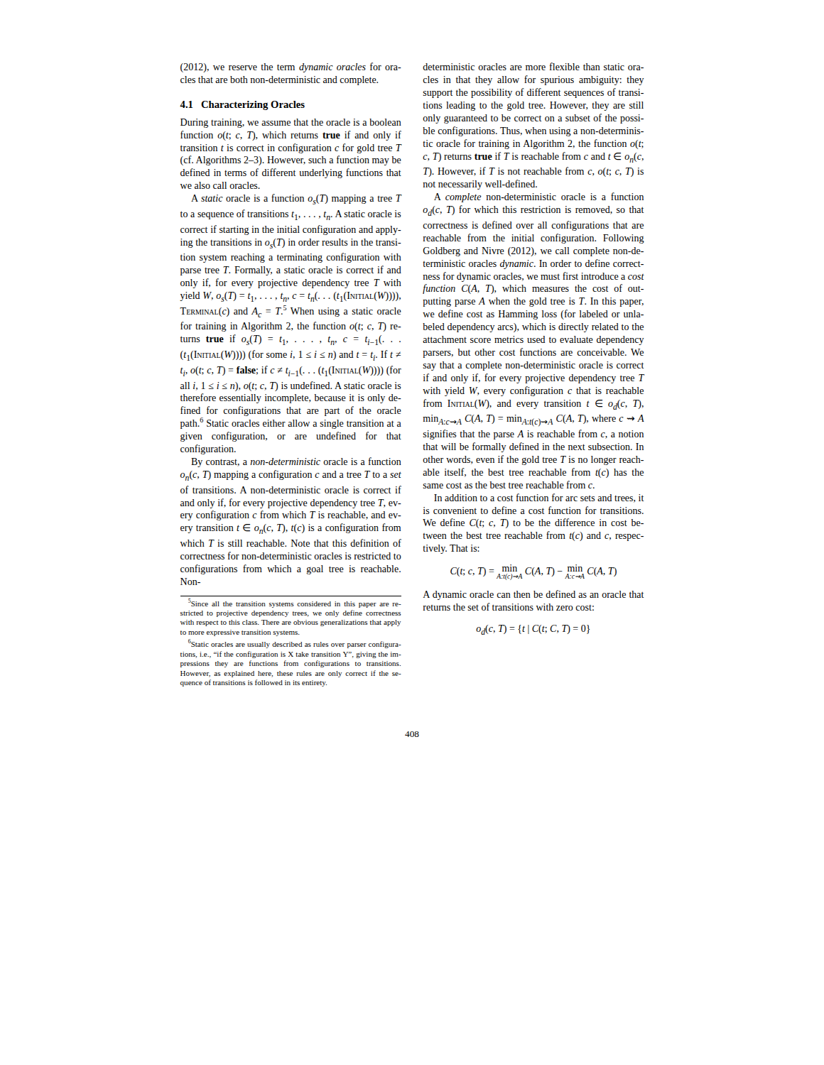(2012), we reserve the term dynamic oracles for oracles that are both non-deterministic and complete.
4.1 Characterizing Oracles
During training, we assume that the oracle is a boolean function o(t; c, T), which returns true if and only if transition t is correct in configuration c for gold tree T (cf. Algorithms 2–3). However, such a function may be defined in terms of different underlying functions that we also call oracles.
A static oracle is a function os(T) mapping a tree T to a sequence of transitions t1, . . . , tn. A static oracle is correct if starting in the initial configuration and applying the transitions in os(T) in order results in the transition system reaching a terminating configuration with parse tree T. Formally, a static oracle is correct if and only if, for every projective dependency tree T with yield W, os(T) = t1, . . . , tn, c = tn(. . . (t1(Initial(W)))), Terminal(c) and Ac = T.5 When using a static oracle for training in Algorithm 2, the function o(t; c, T) returns true if os(T) = t1, . . . , tn, c = ti−1(. . . (t1(Initial(W)))) (for some i, 1 ≤ i ≤ n) and t = ti. If t ≠ ti, o(t; c, T) = false; if c ≠ ti−1(. . . (t1(Initial(W)))) (for all i, 1 ≤ i ≤ n), o(t; c, T) is undefined. A static oracle is therefore essentially incomplete, because it is only defined for configurations that are part of the oracle path.6 Static oracles either allow a single transition at a given configuration, or are undefined for that configuration.
By contrast, a non-deterministic oracle is a function on(c, T) mapping a configuration c and a tree T to a set of transitions. A non-deterministic oracle is correct if and only if, for every projective dependency tree T, every configuration c from which T is reachable, and every transition t ∈ on(c, T), t(c) is a configuration from which T is still reachable. Note that this definition of correctness for non-deterministic oracles is restricted to configurations from which a goal tree is reachable. Non-
5Since all the transition systems considered in this paper are restricted to projective dependency trees, we only define correctness with respect to this class. There are obvious generalizations that apply to more expressive transition systems.
6Static oracles are usually described as rules over parser configurations, i.e., “if the configuration is X take transition Y”, giving the impressions they are functions from configurations to transitions. However, as explained here, these rules are only correct if the sequence of transitions is followed in its entirety.
deterministic oracles are more flexible than static oracles in that they allow for spurious ambiguity: they support the possibility of different sequences of transitions leading to the gold tree. However, they are still only guaranteed to be correct on a subset of the possible configurations. Thus, when using a non-deterministic oracle for training in Algorithm 2, the function o(t; c, T) returns true if T is reachable from c and t ∈ on(c, T). However, if T is not reachable from c, o(t; c, T) is not necessarily well-defined.
A complete non-deterministic oracle is a function od(c, T) for which this restriction is removed, so that correctness is defined over all configurations that are reachable from the initial configuration. Following Goldberg and Nivre (2012), we call complete non-deterministic oracles dynamic. In order to define correctness for dynamic oracles, we must first introduce a cost function C(A, T), which measures the cost of outputting parse A when the gold tree is T. In this paper, we define cost as Hamming loss (for labeled or unlabeled dependency arcs), which is directly related to the attachment score metrics used to evaluate dependency parsers, but other cost functions are conceivable. We say that a complete non-deterministic oracle is correct if and only if, for every projective dependency tree T with yield W, every configuration c that is reachable from Initial(W), and every transition t ∈ od(c, T), minA:c⇝A C(A, T) = minA:t(c)⇝A C(A, T), where c ⇝ A signifies that the parse A is reachable from c, a notion that will be formally defined in the next subsection. In other words, even if the gold tree T is no longer reachable itself, the best tree reachable from t(c) has the same cost as the best tree reachable from c.
In addition to a cost function for arc sets and trees, it is convenient to define a cost function for transitions. We define C(t; c, T) to be the difference in cost between the best tree reachable from t(c) and c, respectively. That is:
C(t; c, T) = min A:t(c)⇝A C(A, T) − min A:c⇝A C(A, T)
A dynamic oracle can then be defined as an oracle that returns the set of transitions with zero cost:
od(c, T) = {t | C(t; C, T) = 0}
408